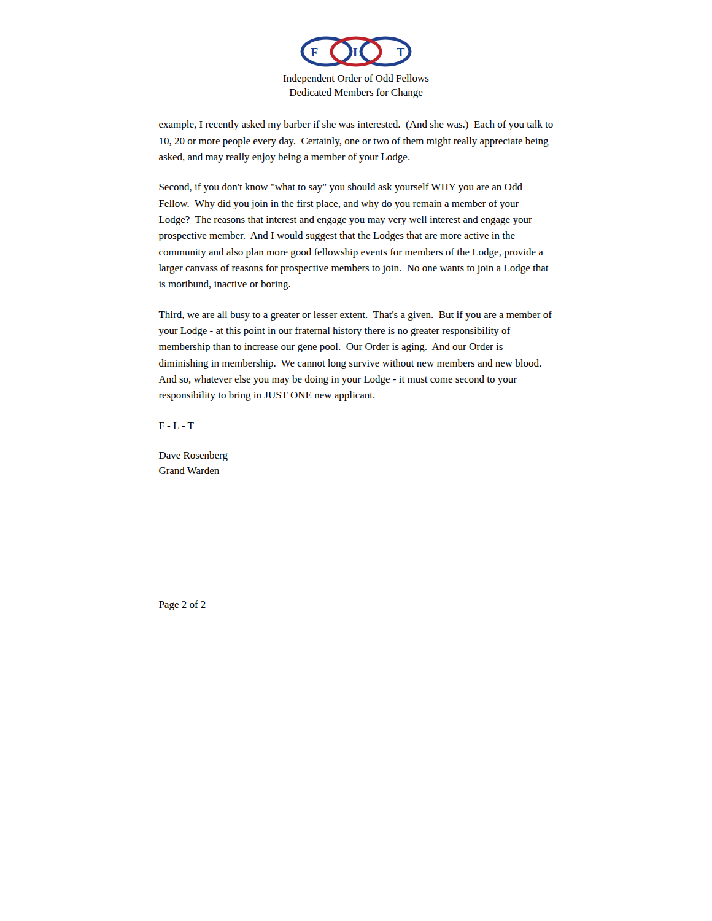F L T
Independent Order of Odd Fellows
Dedicated Members for Change
example, I recently asked my barber if she was interested. (And she was.) Each of you talk to 10, 20 or more people every day. Certainly, one or two of them might really appreciate being asked, and may really enjoy being a member of your Lodge.
Second, if you don't know "what to say" you should ask yourself WHY you are an Odd Fellow. Why did you join in the first place, and why do you remain a member of your Lodge? The reasons that interest and engage you may very well interest and engage your prospective member. And I would suggest that the Lodges that are more active in the community and also plan more good fellowship events for members of the Lodge, provide a larger canvass of reasons for prospective members to join. No one wants to join a Lodge that is moribund, inactive or boring.
Third, we are all busy to a greater or lesser extent. That's a given. But if you are a member of your Lodge - at this point in our fraternal history there is no greater responsibility of membership than to increase our gene pool. Our Order is aging. And our Order is diminishing in membership. We cannot long survive without new members and new blood. And so, whatever else you may be doing in your Lodge - it must come second to your responsibility to bring in JUST ONE new applicant.
F - L - T
Dave Rosenberg
Grand Warden
Page 2 of 2